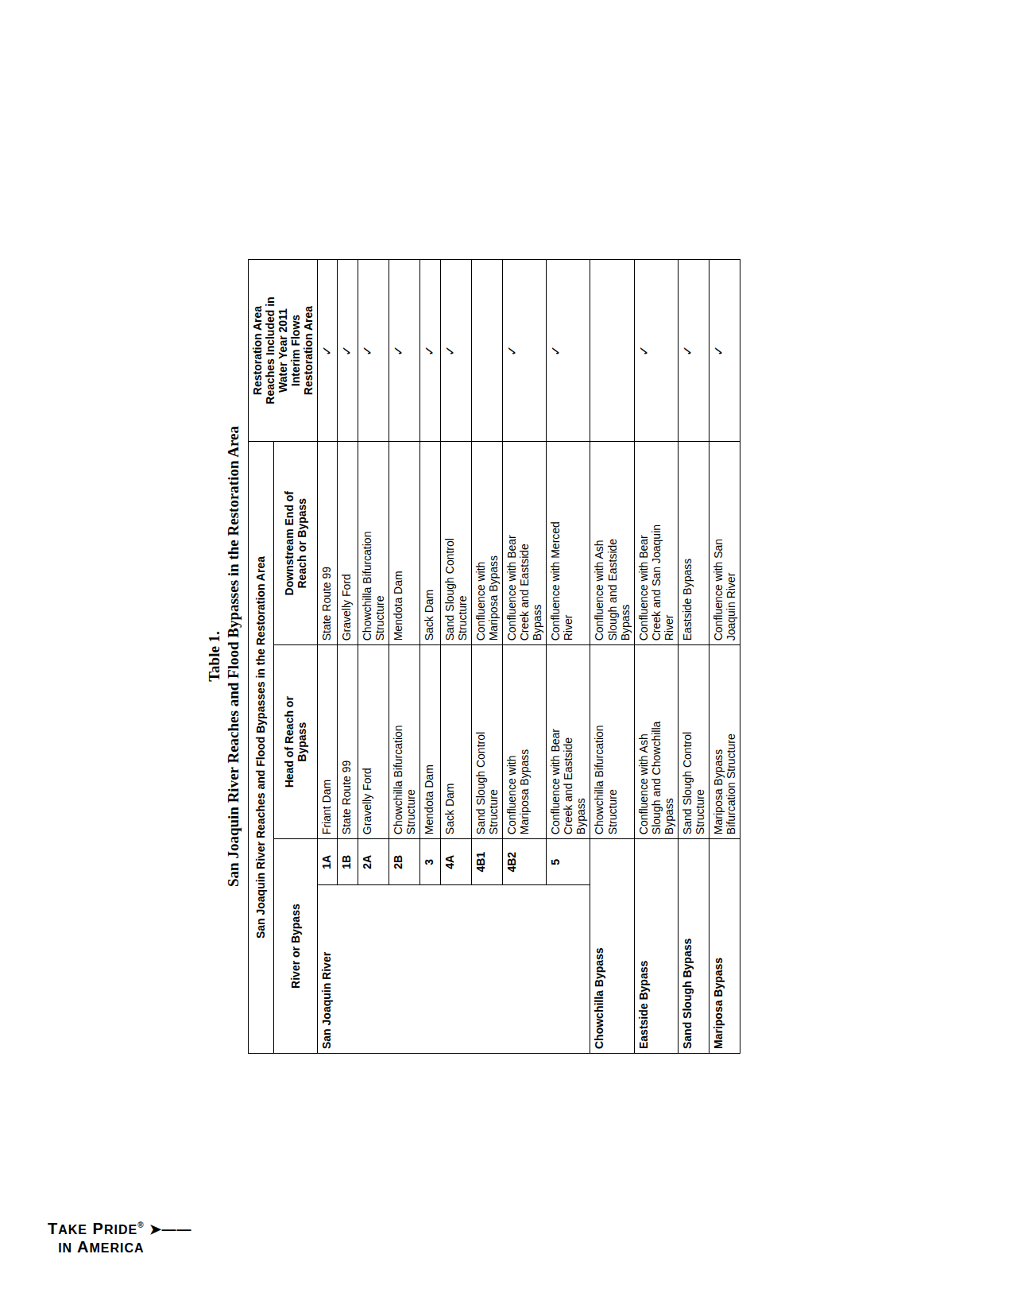Table 1.
San Joaquin River Reaches and Flood Bypasses in the Restoration Area
| San Joaquin River Reaches and Flood Bypasses in the Restoration Area | Restoration Area Reaches Included in Water Year 2011 Interim Flows Restoration Area |
| --- | --- |
| River or Bypass | Head of Reach or Bypass | Downstream End of Reach or Bypass |
| San Joaquin River | 1A | Friant Dam | State Route 99 | ✓ |
| 1B | State Route 99 | Gravelly Ford | ✓ |
| 2A | Gravelly Ford | Chowchilla Bifurcation Structure | ✓ |
| 2B | Chowchilla Bifurcation Structure | Mendota Dam | ✓ |
| 3 | Mendota Dam | Sack Dam | ✓ |
| 4A | Sack Dam | Sand Slough Control Structure | ✓ |
| 4B1 | Sand Slough Control Structure | Confluence with Mariposa Bypass | |
| 4B2 | Confluence with Mariposa Bypass | Confluence with Bear Creek and Eastside Bypass | ✓ |
| 5 | Confluence with Bear Creek and Eastside Bypass | Confluence with Merced River | ✓ |
| Chowchilla Bypass | Chowchilla Bifurcation Structure | Confluence with Ash Slough and Eastside Bypass | |
| Eastside Bypass | Confluence with Ash Slough and Chowchilla Bypass | Confluence with Bear Creek and San Joaquin River | ✓ |
| Sand Slough Bypass | Sand Slough Control Structure | Eastside Bypass | ✓ |
| Mariposa Bypass | Mariposa Bypass Bifurcation Structure | Confluence with San Joaquin River | ✓ |
TAKE PRIDE®➤——
IN AMERICA